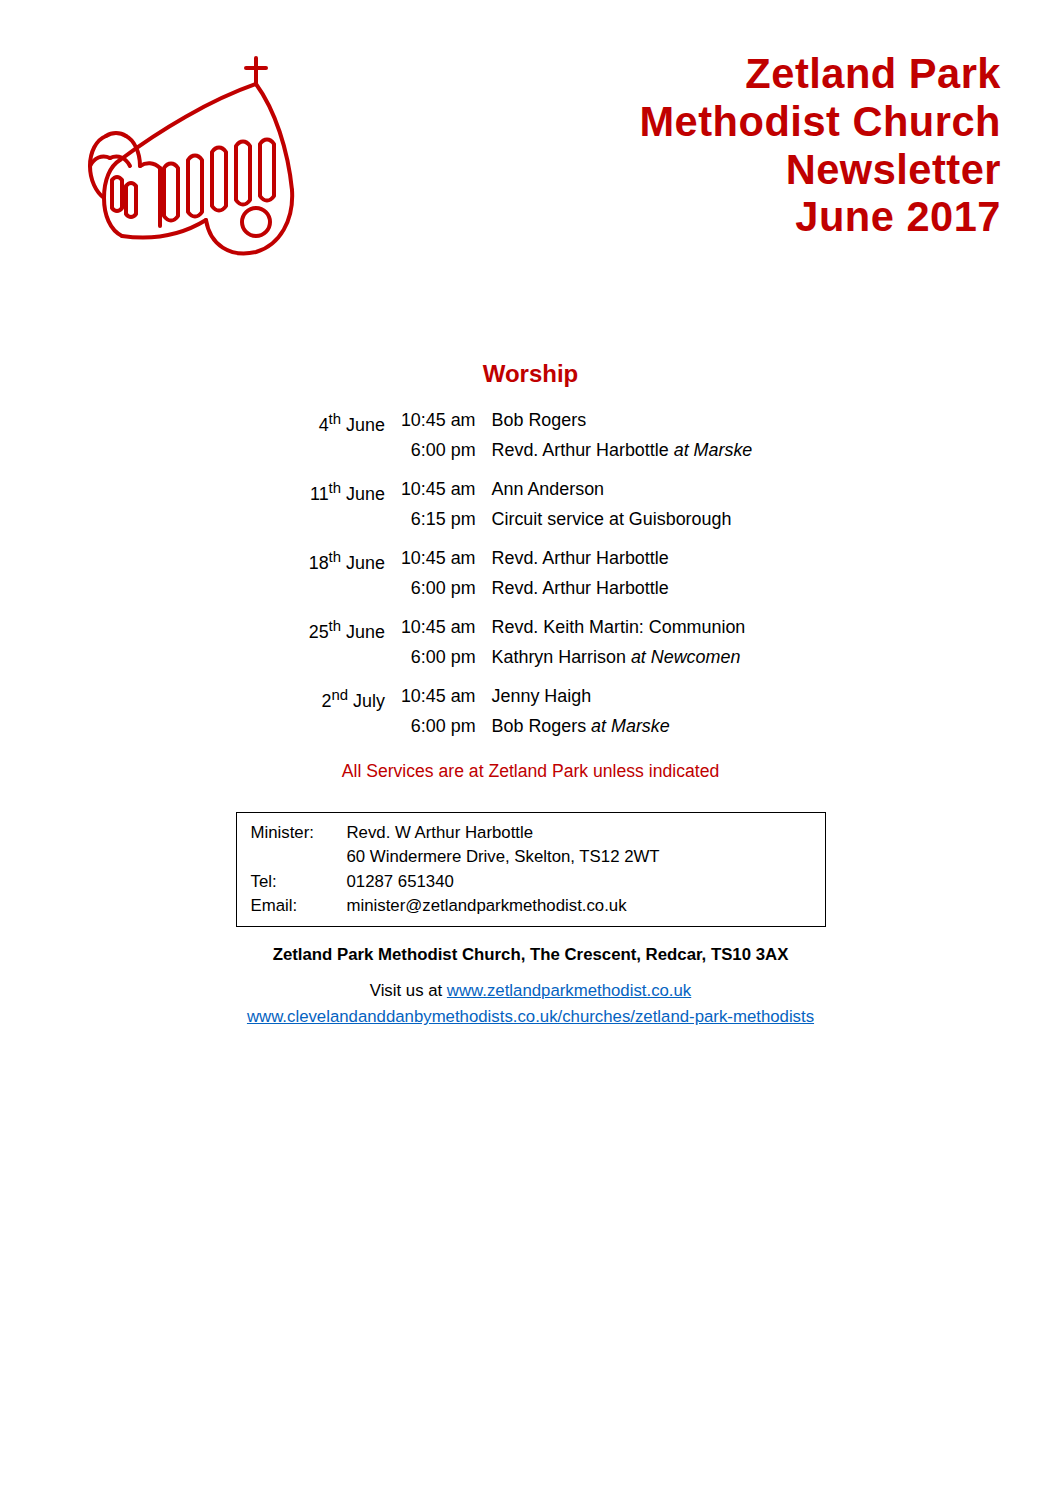Zetland Park Methodist Church Newsletter June 2017
Worship
| 4 th June | 10:45 am | Bob Rogers |
| | 6:00 pm | Revd. Arthur Harbottle at Marske |
| 11 th June | 10:45 am | Ann Anderson |
| | 6:15 pm | Circuit service at Guisborough |
| 18 th June | 10:45 am | Revd. Arthur Harbottle |
| | 6:00 pm | Revd. Arthur Harbottle |
| 25 th June | 10:45 am | Revd. Keith Martin: Communion |
| | 6:00 pm | Kathryn Harrison at Newcomen |
| 2 nd July | 10:45 am | Jenny Haigh |
| | 6:00 pm | Bob Rogers at Marske |
All Services are at Zetland Park unless indicated
| Minister: | Revd. W Arthur Harbottle |
| | 60 Windermere Drive, Skelton, TS12 2WT |
| Tel: | 01287 651340 |
| Email: | minister@zetlandparkmethodist.co.uk |
Zetland Park Methodist Church, The Crescent, Redcar, TS10 3AX
Visit us at www.zetlandparkmethodist.co.uk
www.clevelandanddanbymethodists.co.uk/churches/zetland-park-methodists